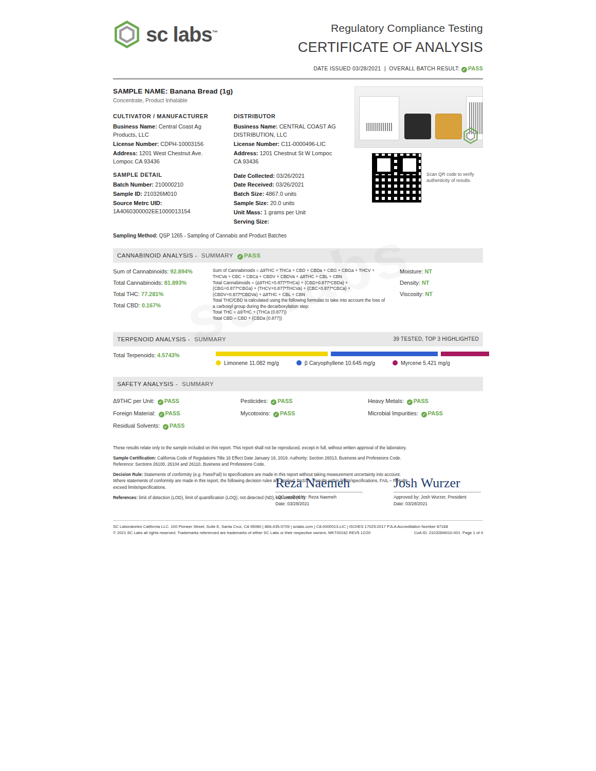sc labs
sc labs™
Regulatory Compliance Testing
CERTIFICATE OF ANALYSIS
DATE ISSUED 03/28/2021 | OVERALL BATCH RESULT: ✓PASS
SAMPLE NAME: Banana Bread (1g)
Concentrate, Product Inhalable
Scan QR code to verify authenticity of results.
CULTIVATOR / MANUFACTURER
Business Name: Central Coast Ag Products, LLC
License Number: CDPH-10003156
Address: 1201 West Chestnut Ave. Lompoc CA 93436
SAMPLE DETAIL
Batch Number: 210000210
Sample ID: 210326M010
Source Metrc UID:
1A4060300002EE1000013154
DISTRIBUTOR
Business Name: CENTRAL COAST AG DISTRIBUTION, LLC
License Number: C11-0000496-LIC
Address: 1201 Chestnut St W Lompoc CA 93436
Date Collected: 03/26/2021
Date Received: 03/26/2021
Batch Size: 4867.0 units
Sample Size: 20.0 units
Unit Mass: 1 grams per Unit
Serving Size:
Sampling Method: QSP 1265 - Sampling of Cannabis and Product Batches
CANNABINOID ANALYSIS - SUMMARY ✓PASS
Sum of Cannabinoids: 92.894%
Total Cannabinoids: 81.893%
Total THC: 77.281%
Total CBD: 0.167%
Sum of Cannabinoids = Δ9THC + THCa + CBD + CBDa + CBG + CBGa + THCV + THCVa + CBC + CBCa + CBDV + CBDVa + Δ8THC + CBL + CBN
Total Cannabinoids = (Δ9THC+0.877*THCa) + (CBD+0.877*CBDa) + (CBG+0.877*CBGa) + (THCV+0.877*THCVa) + (CBC+0.877*CBCa) + (CBDV+0.877*CBDVa) + Δ8THC + CBL + CBN
Total THC/CBD is calculated using the following formulas to take into account the loss of a carboxyl group during the decarboxylation step:
Total THC = Δ9THC + (THCa (0.877))
Total CBD = CBD + (CBDa (0.877))
Moisture: NT
Density: NT
Viscosity: NT
TERPENOID ANALYSIS - SUMMARY 39 TESTED, TOP 3 HIGHLIGHTED
Total Terpenoids: 4.5743%
Limonene 11.082 mg/g β Caryophyllene 10.645 mg/g Myrcene 5.421 mg/g
SAFETY ANALYSIS - SUMMARY
Δ9THC per Unit:✓PASS
Pesticides:✓PASS
Heavy Metals:✓PASS
Foreign Material:✓PASS
Mycotoxins:✓PASS
Microbial Impurities:✓PASS
Residual Solvents:✓PASS
These results relate only to the sample included on this report. This report shall not be reproduced, except in full, without written approval of the laboratory.
Sample Certification: California Code of Regulations Title 16 Effect Date January 16, 2019. Authority: Section 26013, Business and Professions Code. Reference: Sections 26100, 26104 and 26110, Business and Professions Code.
Decision Rule: Statements of conformity (e.g. Pass/Fail) to specifications are made in this report without taking measurement uncertainty into account. Where statements of conformity are made in this report, the following decision rules are applied: PASS – Results within limits/specifications, FAIL – Results exceed limits/specifications.
References: limit of detection (LOD), limit of quantification (LOQ), not detected (ND), not tested (NT)
Reza Naemeh
LQC verified by: Reza Naemeh
Date: 03/28/2021
Josh Wurzer
Approved by: Josh Wurzer, President
Date: 03/28/2021
SC Laboratories California LLC. 100 Pioneer Street, Suite E, Santa Cruz, CA 95060 | 866-435-0709 | sclabs.com | C8-0000013-LIC | ISO/IES 17025:2017 PJLA Accreditation Number 87168
© 2021 SC Labs all rights reserved. Trademarks referenced are trademarks of either SC Labs or their respective owners. MKT00162 REV5 12/20 CoA ID: 210326M010-001 Page 1 of 4